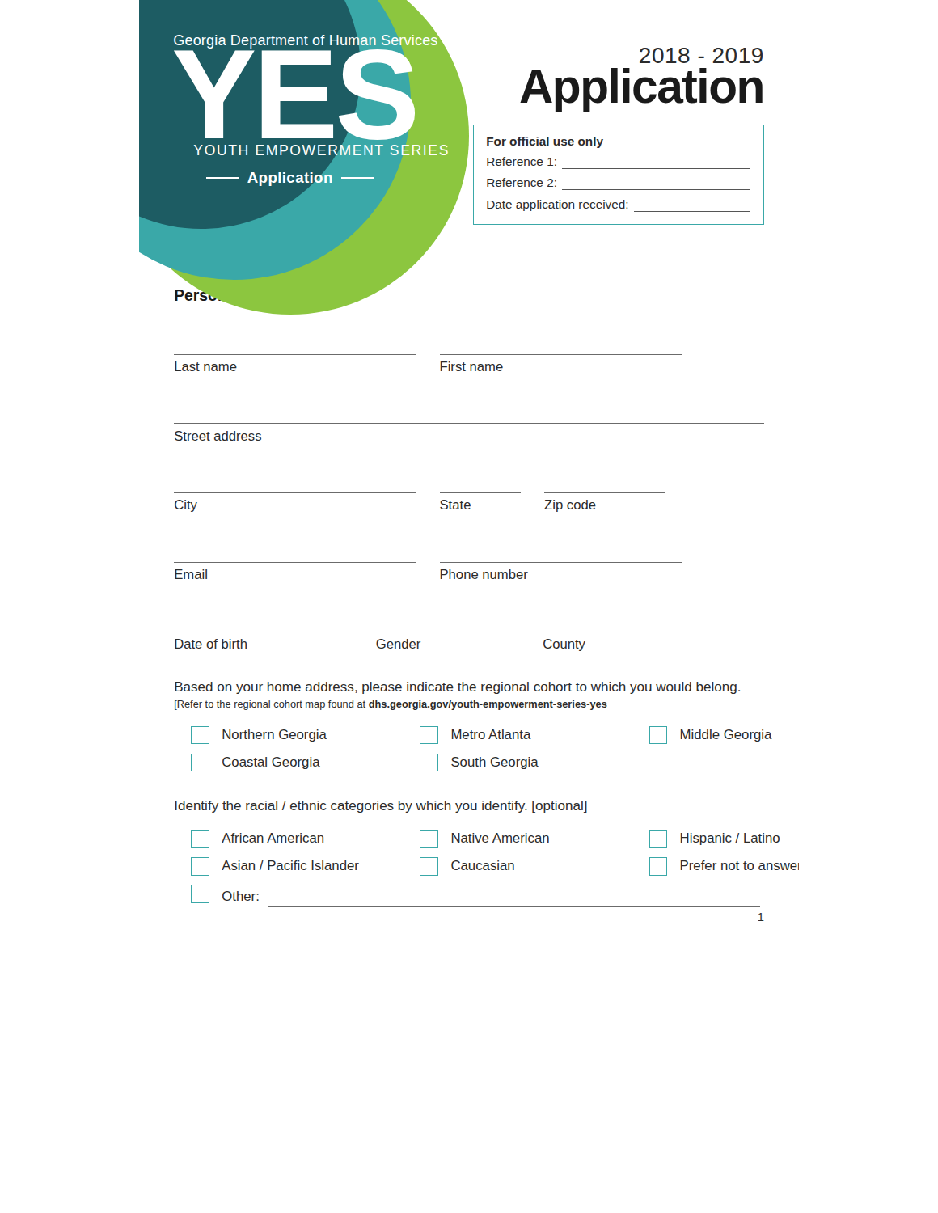Georgia Department of Human Services
YES
YOUTH EMPOWERMENT SERIES
Application
2018 - 2019
Application
For official use only
Reference 1:
Reference 2:
Date application received:
Personal Information
Last name
First name
Street address
City
State
Zip code
Email
Phone number
Date of birth
Gender
County
Based on your home address, please indicate the regional cohort to which you would belong.
[Refer to the regional cohort map found at dhs.georgia.gov/youth-empowerment-series-yes
Northern Georgia
Metro Atlanta
Middle Georgia
Coastal Georgia
South Georgia
Identify the racial / ethnic categories by which you identify. [optional]
African American
Native American
Hispanic / Latino
Asian / Pacific Islander
Caucasian
Prefer not to answer
Other:
1